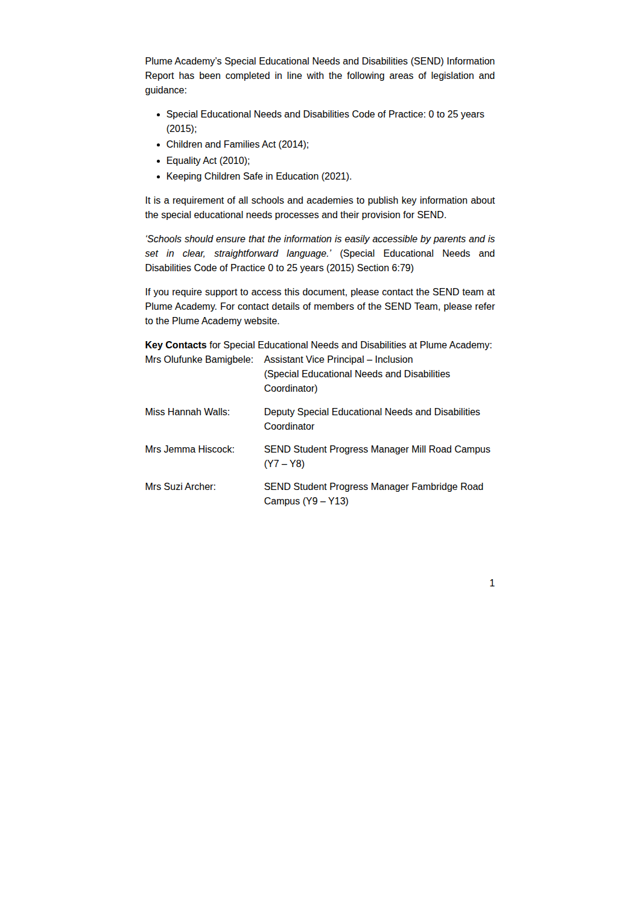Plume Academy’s Special Educational Needs and Disabilities (SEND) Information Report has been completed in line with the following areas of legislation and guidance:
Special Educational Needs and Disabilities Code of Practice: 0 to 25 years (2015);
Children and Families Act (2014);
Equality Act (2010);
Keeping Children Safe in Education (2021).
It is a requirement of all schools and academies to publish key information about the special educational needs processes and their provision for SEND.
‘Schools should ensure that the information is easily accessible by parents and is set in clear, straightforward language.’ (Special Educational Needs and Disabilities Code of Practice 0 to 25 years (2015) Section 6:79)
If you require support to access this document, please contact the SEND team at Plume Academy. For contact details of members of the SEND Team, please refer to the Plume Academy website.
Key Contacts for Special Educational Needs and Disabilities at Plume Academy:
| Mrs Olufunke Bamigbele: | Assistant Vice Principal – Inclusion (Special Educational Needs and Disabilities Coordinator) |
| Miss Hannah Walls: | Deputy Special Educational Needs and Disabilities Coordinator |
| Mrs Jemma Hiscock: | SEND Student Progress Manager Mill Road Campus (Y7 – Y8) |
| Mrs Suzi Archer: | SEND Student Progress Manager Fambridge Road Campus (Y9 – Y13) |
1